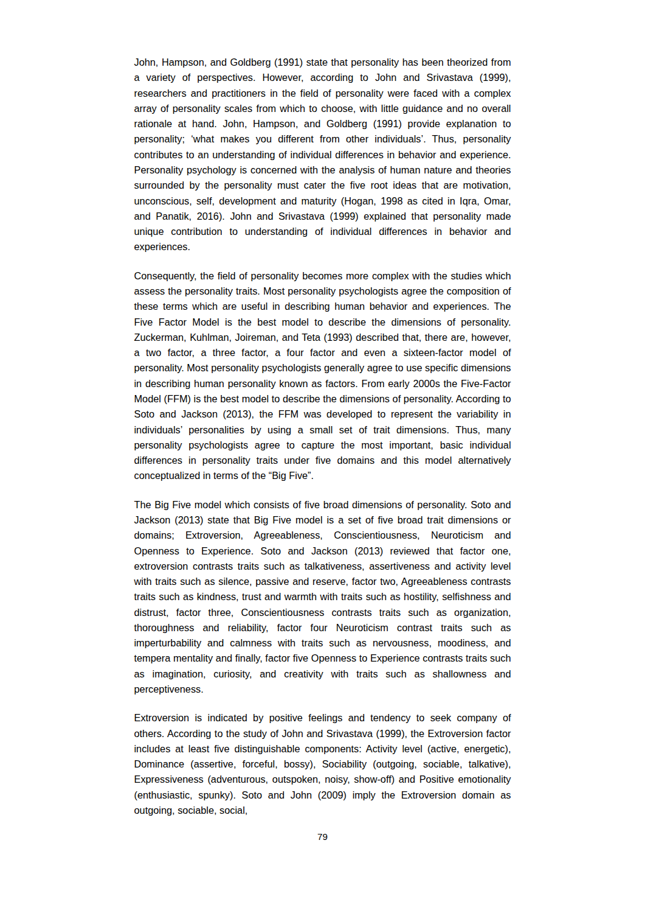John, Hampson, and Goldberg (1991) state that personality has been theorized from a variety of perspectives. However, according to John and Srivastava (1999), researchers and practitioners in the field of personality were faced with a complex array of personality scales from which to choose, with little guidance and no overall rationale at hand. John, Hampson, and Goldberg (1991) provide explanation to personality; ‘what makes you different from other individuals’. Thus, personality contributes to an understanding of individual differences in behavior and experience. Personality psychology is concerned with the analysis of human nature and theories surrounded by the personality must cater the five root ideas that are motivation, unconscious, self, development and maturity (Hogan, 1998 as cited in Iqra, Omar, and Panatik, 2016). John and Srivastava (1999) explained that personality made unique contribution to understanding of individual differences in behavior and experiences.
Consequently, the field of personality becomes more complex with the studies which assess the personality traits. Most personality psychologists agree the composition of these terms which are useful in describing human behavior and experiences. The Five Factor Model is the best model to describe the dimensions of personality. Zuckerman, Kuhlman, Joireman, and Teta (1993) described that, there are, however, a two factor, a three factor, a four factor and even a sixteen-factor model of personality. Most personality psychologists generally agree to use specific dimensions in describing human personality known as factors. From early 2000s the Five-Factor Model (FFM) is the best model to describe the dimensions of personality. According to Soto and Jackson (2013), the FFM was developed to represent the variability in individuals’ personalities by using a small set of trait dimensions. Thus, many personality psychologists agree to capture the most important, basic individual differences in personality traits under five domains and this model alternatively conceptualized in terms of the “Big Five”.
The Big Five model which consists of five broad dimensions of personality. Soto and Jackson (2013) state that Big Five model is a set of five broad trait dimensions or domains; Extroversion, Agreeableness, Conscientiousness, Neuroticism and Openness to Experience. Soto and Jackson (2013) reviewed that factor one, extroversion contrasts traits such as talkativeness, assertiveness and activity level with traits such as silence, passive and reserve, factor two, Agreeableness contrasts traits such as kindness, trust and warmth with traits such as hostility, selfishness and distrust, factor three, Conscientiousness contrasts traits such as organization, thoroughness and reliability, factor four Neuroticism contrast traits such as imperturbability and calmness with traits such as nervousness, moodiness, and tempera mentality and finally, factor five Openness to Experience contrasts traits such as imagination, curiosity, and creativity with traits such as shallowness and perceptiveness.
Extroversion is indicated by positive feelings and tendency to seek company of others. According to the study of John and Srivastava (1999), the Extroversion factor includes at least five distinguishable components: Activity level (active, energetic), Dominance (assertive, forceful, bossy), Sociability (outgoing, sociable, talkative), Expressiveness (adventurous, outspoken, noisy, show-off) and Positive emotionality (enthusiastic, spunky). Soto and John (2009) imply the Extroversion domain as outgoing, sociable, social,
79